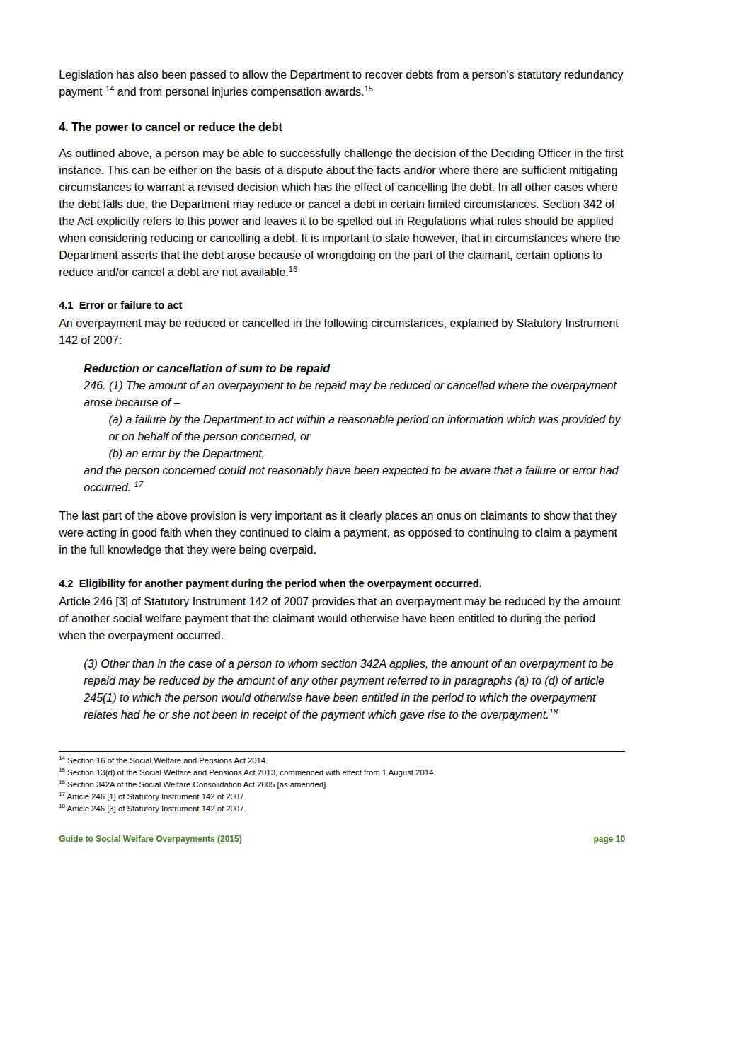Legislation has also been passed to allow the Department to recover debts from a person's statutory redundancy payment 14 and from personal injuries compensation awards.15
4. The power to cancel or reduce the debt
As outlined above, a person may be able to successfully challenge the decision of the Deciding Officer in the first instance. This can be either on the basis of a dispute about the facts and/or where there are sufficient mitigating circumstances to warrant a revised decision which has the effect of cancelling the debt. In all other cases where the debt falls due, the Department may reduce or cancel a debt in certain limited circumstances. Section 342 of the Act explicitly refers to this power and leaves it to be spelled out in Regulations what rules should be applied when considering reducing or cancelling a debt. It is important to state however, that in circumstances where the Department asserts that the debt arose because of wrongdoing on the part of the claimant, certain options to reduce and/or cancel a debt are not available.16
4.1 Error or failure to act
An overpayment may be reduced or cancelled in the following circumstances, explained by Statutory Instrument 142 of 2007:
Reduction or cancellation of sum to be repaid
246. (1) The amount of an overpayment to be repaid may be reduced or cancelled where the overpayment arose because of –
(a) a failure by the Department to act within a reasonable period on information which was provided by or on behalf of the person concerned, or
(b) an error by the Department,
and the person concerned could not reasonably have been expected to be aware that a failure or error had occurred. 17
The last part of the above provision is very important as it clearly places an onus on claimants to show that they were acting in good faith when they continued to claim a payment, as opposed to continuing to claim a payment in the full knowledge that they were being overpaid.
4.2 Eligibility for another payment during the period when the overpayment occurred.
Article 246 [3] of Statutory Instrument 142 of 2007 provides that an overpayment may be reduced by the amount of another social welfare payment that the claimant would otherwise have been entitled to during the period when the overpayment occurred.
(3) Other than in the case of a person to whom section 342A applies, the amount of an overpayment to be repaid may be reduced by the amount of any other payment referred to in paragraphs (a) to (d) of article 245(1) to which the person would otherwise have been entitled in the period to which the overpayment relates had he or she not been in receipt of the payment which gave rise to the overpayment.18
14 Section 16 of the Social Welfare and Pensions Act 2014.
15 Section 13(d) of the Social Welfare and Pensions Act 2013, commenced with effect from 1 August 2014.
16 Section 342A of the Social Welfare Consolidation Act 2005 [as amended].
17 Article 246 [1] of Statutory Instrument 142 of 2007.
18 Article 246 [3] of Statutory Instrument 142 of 2007.
Guide to Social Welfare Overpayments (2015) page 10